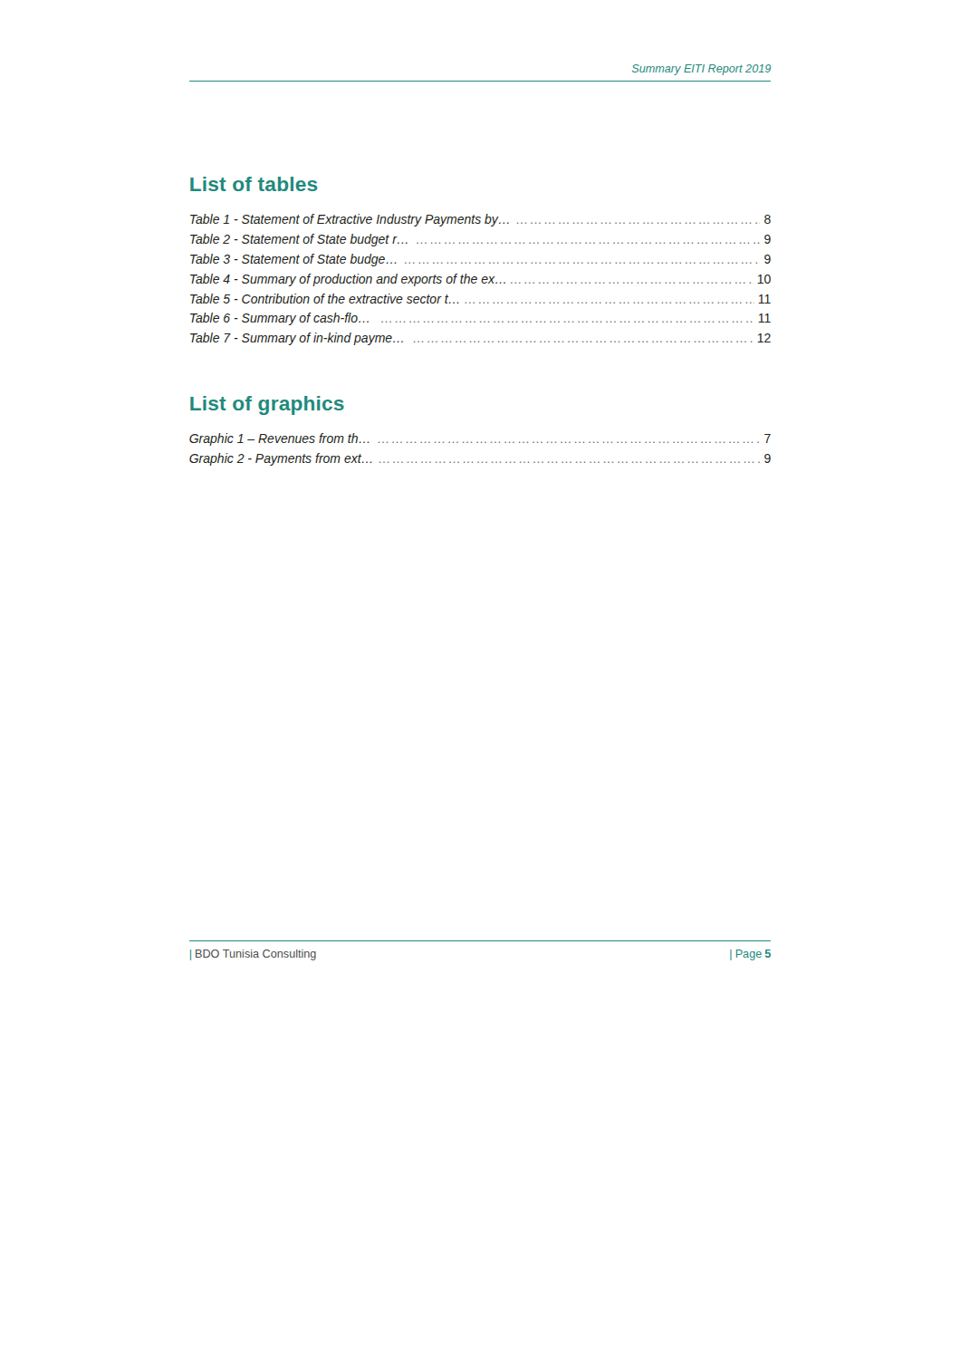Summary EITI Report 2019
List of tables
Table 1 - Statement of Extractive Industry Payments by Government Agency …………………………………………………………… 8
Table 2 - Statement of State budget revenues by sector ………………………………………………………………………………………… 9
Table 3 - Statement of State budget revenue by flow …………………………………………………………………………………………… 9
Table 4 - Summary of production and exports of the extractive sector ……………………………………………………… 10
Table 5 - Contribution of the extractive sector to the economy …………………………………………………………………… 11
Table 6 - Summary of cash-flow reconciliation ……………………………………………………………………………………………… 11
Table 7 - Summary of in-kind payment reconciliation …………………………………………………………………………………… 12
List of graphics
Graphic 1 – Revenues from the extractive sector ………………………………………………………………………………………………………… 7
Graphic 2 - Payments from extractive companies ………………………………………………………………………………………………………… 9
|BDO Tunisia Consulting
|Page 5